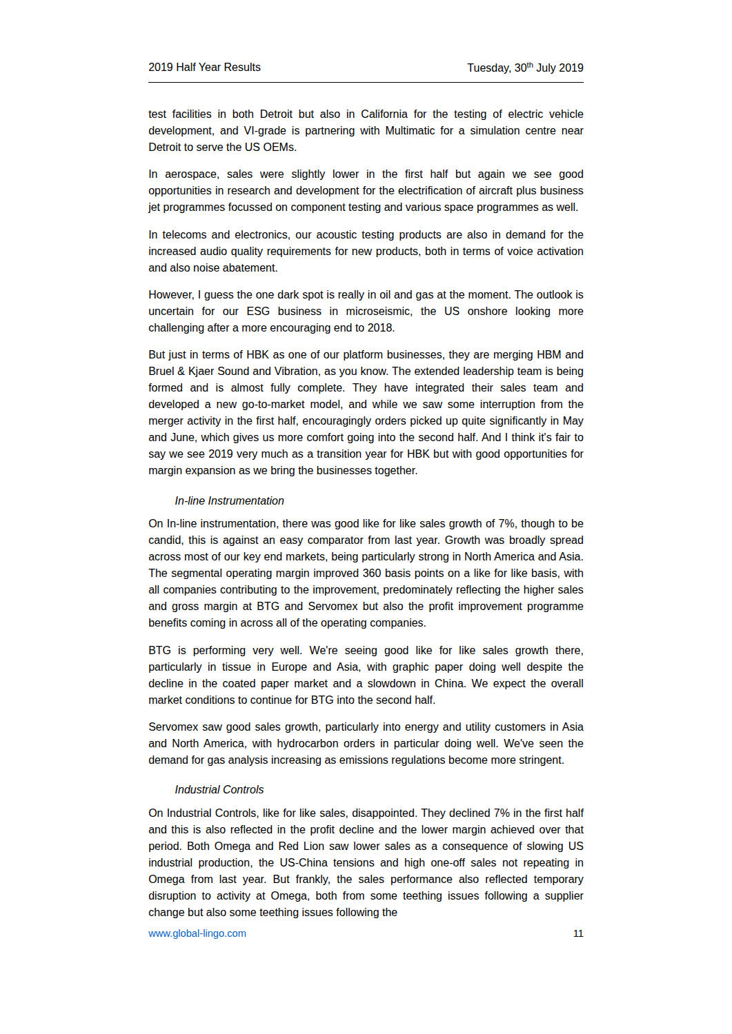2019 Half Year Results
Tuesday, 30th July 2019
test facilities in both Detroit but also in California for the testing of electric vehicle development, and VI-grade is partnering with Multimatic for a simulation centre near Detroit to serve the US OEMs.
In aerospace, sales were slightly lower in the first half but again we see good opportunities in research and development for the electrification of aircraft plus business jet programmes focussed on component testing and various space programmes as well.
In telecoms and electronics, our acoustic testing products are also in demand for the increased audio quality requirements for new products, both in terms of voice activation and also noise abatement.
However, I guess the one dark spot is really in oil and gas at the moment. The outlook is uncertain for our ESG business in microseismic, the US onshore looking more challenging after a more encouraging end to 2018.
But just in terms of HBK as one of our platform businesses, they are merging HBM and Bruel & Kjaer Sound and Vibration, as you know. The extended leadership team is being formed and is almost fully complete. They have integrated their sales team and developed a new go-to-market model, and while we saw some interruption from the merger activity in the first half, encouragingly orders picked up quite significantly in May and June, which gives us more comfort going into the second half. And I think it's fair to say we see 2019 very much as a transition year for HBK but with good opportunities for margin expansion as we bring the businesses together.
In-line Instrumentation
On In-line instrumentation, there was good like for like sales growth of 7%, though to be candid, this is against an easy comparator from last year. Growth was broadly spread across most of our key end markets, being particularly strong in North America and Asia. The segmental operating margin improved 360 basis points on a like for like basis, with all companies contributing to the improvement, predominately reflecting the higher sales and gross margin at BTG and Servomex but also the profit improvement programme benefits coming in across all of the operating companies.
BTG is performing very well. We're seeing good like for like sales growth there, particularly in tissue in Europe and Asia, with graphic paper doing well despite the decline in the coated paper market and a slowdown in China. We expect the overall market conditions to continue for BTG into the second half.
Servomex saw good sales growth, particularly into energy and utility customers in Asia and North America, with hydrocarbon orders in particular doing well. We've seen the demand for gas analysis increasing as emissions regulations become more stringent.
Industrial Controls
On Industrial Controls, like for like sales, disappointed. They declined 7% in the first half and this is also reflected in the profit decline and the lower margin achieved over that period. Both Omega and Red Lion saw lower sales as a consequence of slowing US industrial production, the US-China tensions and high one-off sales not repeating in Omega from last year. But frankly, the sales performance also reflected temporary disruption to activity at Omega, both from some teething issues following a supplier change but also some teething issues following the
www.global-lingo.com
11